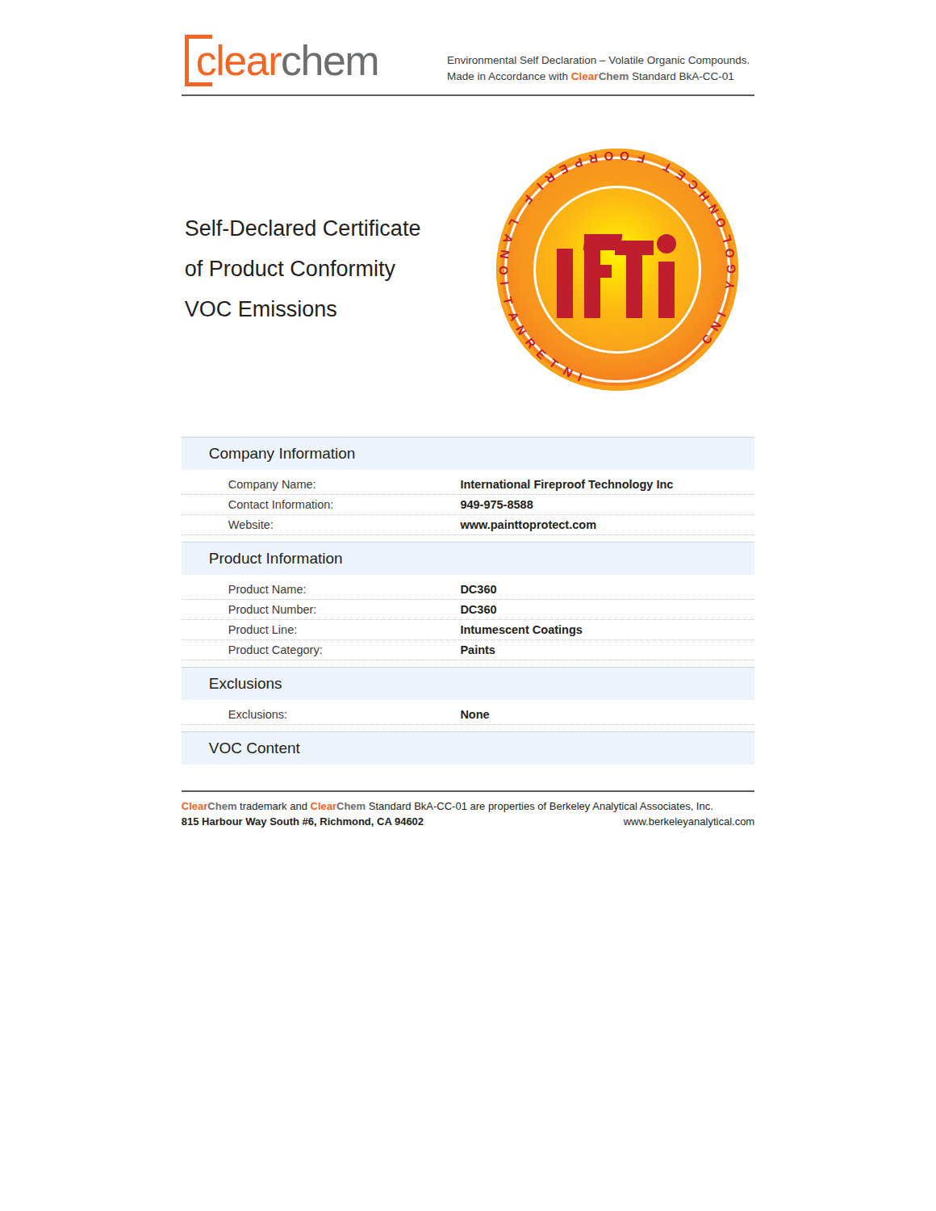clear chem
Environmental Self Declaration – Volatile Organic Compounds.
Made in Accordance with Clear Chem Standard BkA-CC-01
Self-Declared Certificate
of Product Conformity
VOC Emissions
I N T E R N A T I O N A L F I R E P R O O F T E C H N O L O G Y I N C
Company Information
Company Name:
International Fireproof Technology Inc
Contact Information:
949-975-8588
Website:
www.painttoprotect.com
Product Information
Product Name:
DC360
Product Number:
DC360
Product Line:
Intumescent Coatings
Product Category:
Paints
Exclusions
Exclusions:
None
VOC Content
Clear Chem trademark and Clear Chem Standard BkA-CC-01 are properties of Berkeley Analytical Associates, Inc.
815 Harbour Way South #6, Richmond, CA 94602
www.berkeleyanalytical.com